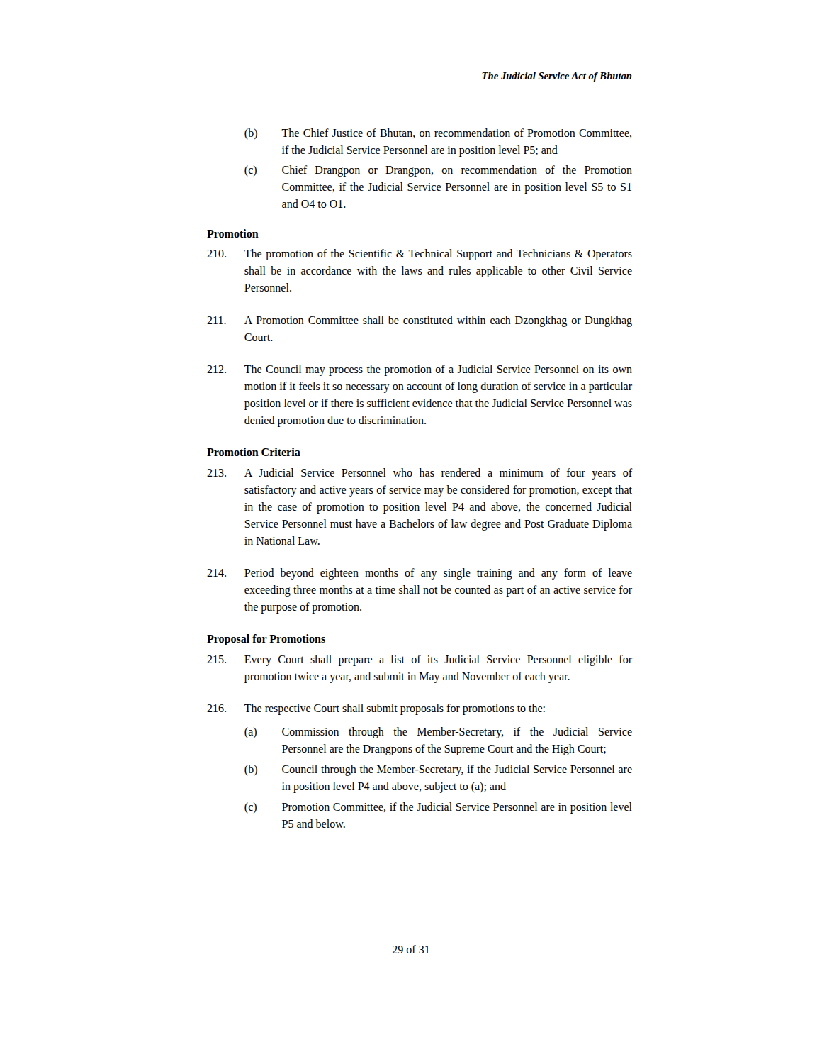The Judicial Service Act of Bhutan
(b) The Chief Justice of Bhutan, on recommendation of Promotion Committee, if the Judicial Service Personnel are in position level P5; and
(c) Chief Drangpon or Drangpon, on recommendation of the Promotion Committee, if the Judicial Service Personnel are in position level S5 to S1 and O4 to O1.
Promotion
210. The promotion of the Scientific & Technical Support and Technicians & Operators shall be in accordance with the laws and rules applicable to other Civil Service Personnel.
211. A Promotion Committee shall be constituted within each Dzongkhag or Dungkhag Court.
212. The Council may process the promotion of a Judicial Service Personnel on its own motion if it feels it so necessary on account of long duration of service in a particular position level or if there is sufficient evidence that the Judicial Service Personnel was denied promotion due to discrimination.
Promotion Criteria
213. A Judicial Service Personnel who has rendered a minimum of four years of satisfactory and active years of service may be considered for promotion, except that in the case of promotion to position level P4 and above, the concerned Judicial Service Personnel must have a Bachelors of law degree and Post Graduate Diploma in National Law.
214. Period beyond eighteen months of any single training and any form of leave exceeding three months at a time shall not be counted as part of an active service for the purpose of promotion.
Proposal for Promotions
215. Every Court shall prepare a list of its Judicial Service Personnel eligible for promotion twice a year, and submit in May and November of each year.
216. The respective Court shall submit proposals for promotions to the:
(a) Commission through the Member-Secretary, if the Judicial Service Personnel are the Drangpons of the Supreme Court and the High Court;
(b) Council through the Member-Secretary, if the Judicial Service Personnel are in position level P4 and above, subject to (a); and
(c) Promotion Committee, if the Judicial Service Personnel are in position level P5 and below.
29 of 31